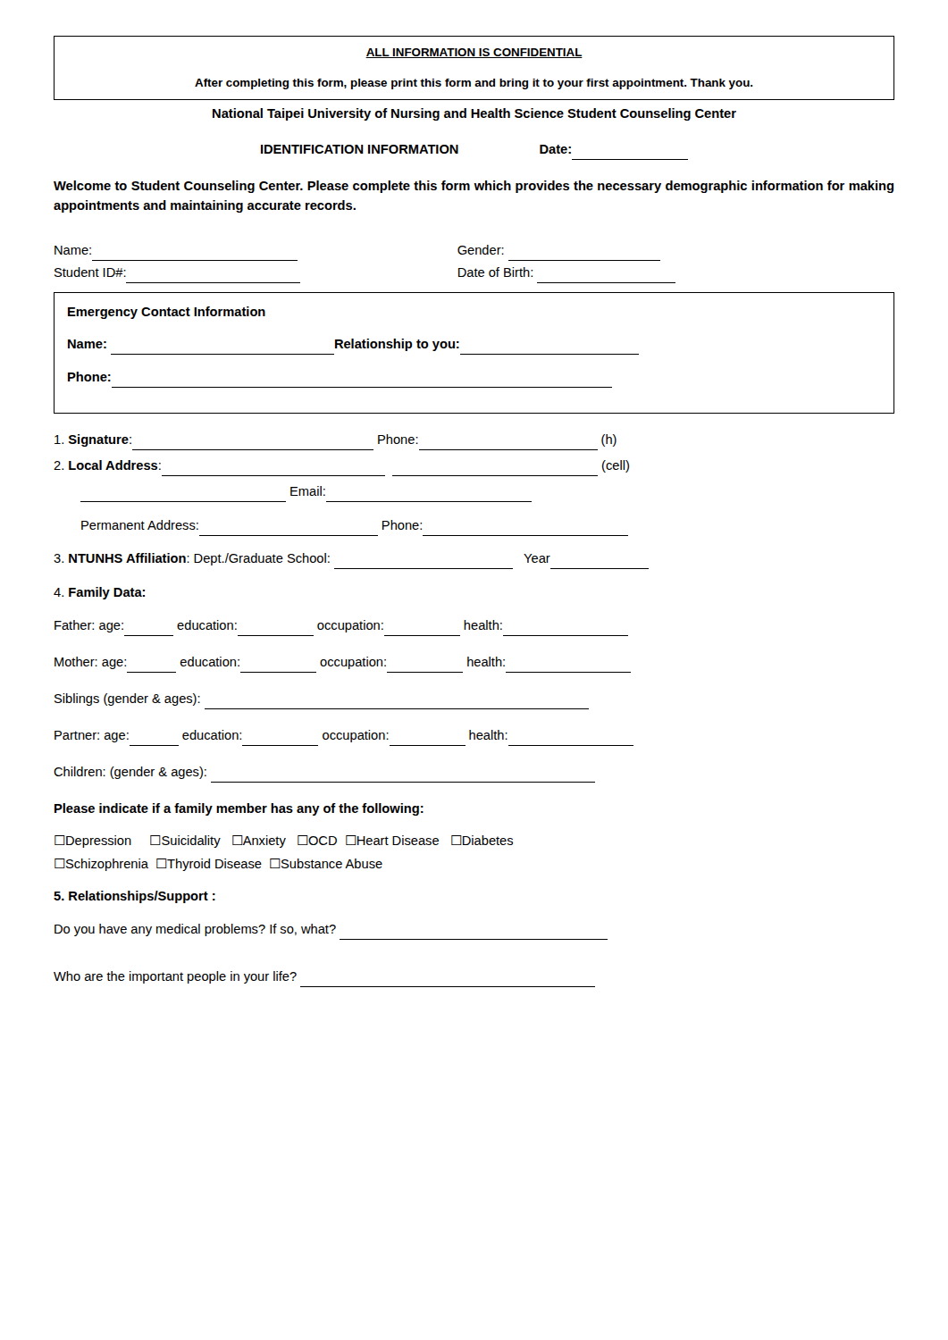ALL INFORMATION IS CONFIDENTIAL
After completing this form, please print this form and bring it to your first appointment. Thank you.
National Taipei University of Nursing and Health Science Student Counseling Center
IDENTIFICATION INFORMATION Date:
Welcome to Student Counseling Center. Please complete this form which provides the necessary demographic information for making appointments and maintaining accurate records.
Name:
Gender:
Student ID#:
Date of Birth:
Emergency Contact Information
Name: Relationship to you:
Phone:
1. Signature: Phone: (h)
2. Local Address: (cell)
Email:
Permanent Address: Phone:
3. NTUNHS Affiliation: Dept./Graduate School: Year
4. Family Data:
Father: age: education: occupation: health:
Mother: age: education: occupation: health:
Siblings (gender & ages):
Partner: age: education: occupation: health:
Children: (gender & ages):
Please indicate if a family member has any of the following:
☐Depression ☐Suicidality ☐Anxiety ☐OCD ☐Heart Disease ☐Diabetes
☐Schizophrenia ☐Thyroid Disease ☐Substance Abuse
5. Relationships/Support :
Do you have any medical problems? If so, what?
Who are the important people in your life?